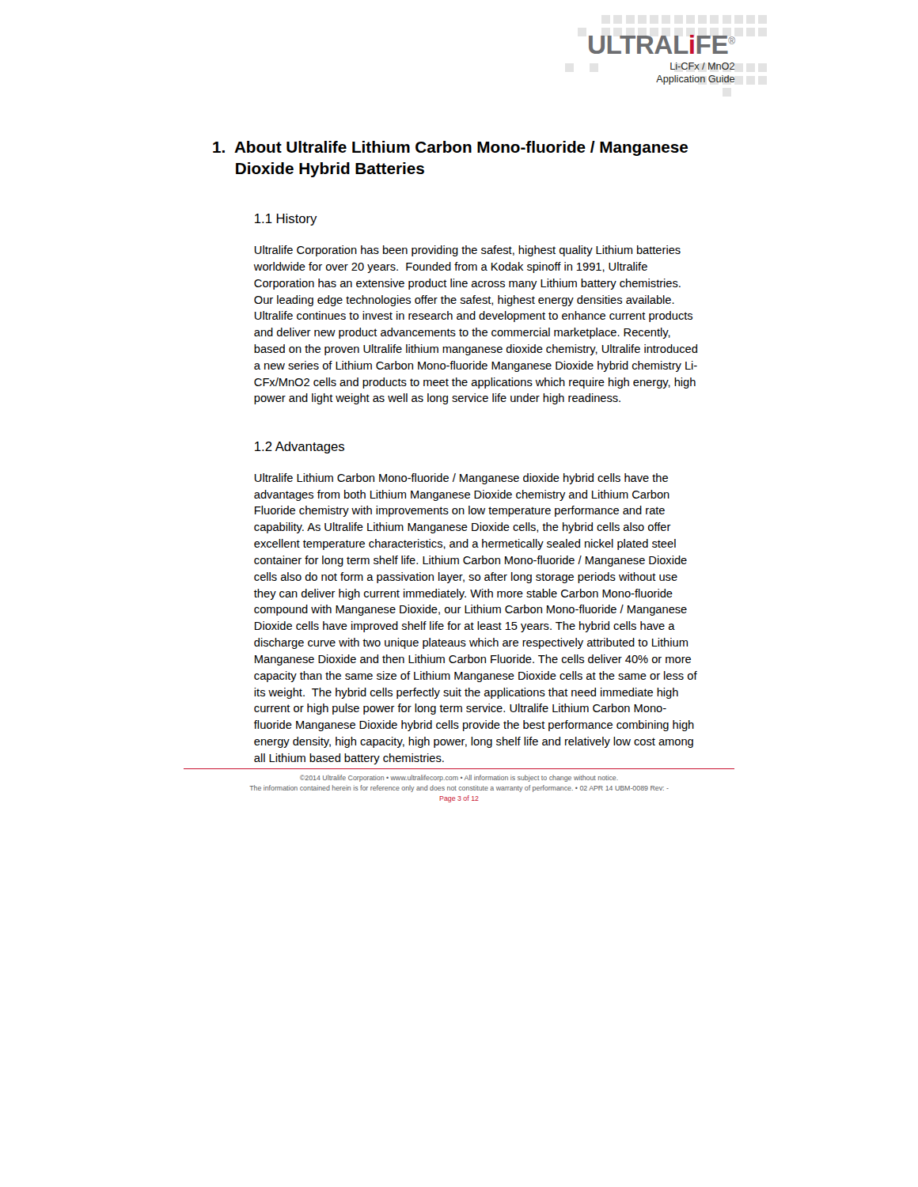ULTRALi FE®
Li-CFx / MnO2
Application Guide
1. About Ultralife Lithium Carbon Mono-fluoride / Manganese Dioxide Hybrid Batteries
1.1 History
Ultralife Corporation has been providing the safest, highest quality Lithium batteries worldwide for over 20 years. Founded from a Kodak spinoff in 1991, Ultralife Corporation has an extensive product line across many Lithium battery chemistries. Our leading edge technologies offer the safest, highest energy densities available. Ultralife continues to invest in research and development to enhance current products and deliver new product advancements to the commercial marketplace. Recently, based on the proven Ultralife lithium manganese dioxide chemistry, Ultralife introduced a new series of Lithium Carbon Mono-fluoride Manganese Dioxide hybrid chemistry Li-CFx/MnO2 cells and products to meet the applications which require high energy, high power and light weight as well as long service life under high readiness.
1.2 Advantages
Ultralife Lithium Carbon Mono-fluoride / Manganese dioxide hybrid cells have the advantages from both Lithium Manganese Dioxide chemistry and Lithium Carbon Fluoride chemistry with improvements on low temperature performance and rate capability. As Ultralife Lithium Manganese Dioxide cells, the hybrid cells also offer excellent temperature characteristics, and a hermetically sealed nickel plated steel container for long term shelf life. Lithium Carbon Mono-fluoride / Manganese Dioxide cells also do not form a passivation layer, so after long storage periods without use they can deliver high current immediately. With more stable Carbon Mono-fluoride compound with Manganese Dioxide, our Lithium Carbon Mono-fluoride / Manganese Dioxide cells have improved shelf life for at least 15 years. The hybrid cells have a discharge curve with two unique plateaus which are respectively attributed to Lithium Manganese Dioxide and then Lithium Carbon Fluoride. The cells deliver 40% or more capacity than the same size of Lithium Manganese Dioxide cells at the same or less of its weight. The hybrid cells perfectly suit the applications that need immediate high current or high pulse power for long term service. Ultralife Lithium Carbon Mono-fluoride Manganese Dioxide hybrid cells provide the best performance combining high energy density, high capacity, high power, long shelf life and relatively low cost among all Lithium based battery chemistries.
©2014 Ultralife Corporation • www.ultralifecorp.com • All information is subject to change without notice.
The information contained herein is for reference only and does not constitute a warranty of performance. • 02 APR 14 UBM-0089 Rev: -
Page 3 of 12